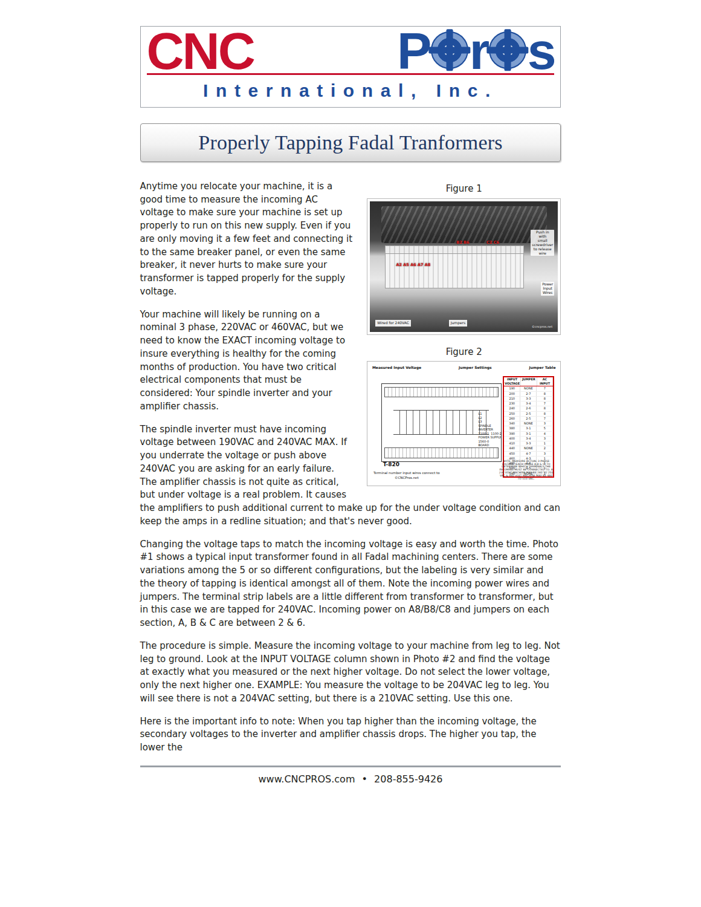CNC P r s
International, Inc.
Properly Tapping Fadal Tranformers
Figure 1
B2 B6 C2 C6 A2 A5 A6 A7 A8
Push in
with
small
screwdriver
to release
wire
Power
Input
Wires
Wired for 240VAC
Jumpers
©cncpros.net
Figure 2
Measured Input Voltage Jumper Settings Jumper Table
L1
L2
L3
SPINDLE
INVERTER
1100-1, 1100-2
POWER SUPPLY
1560-0
BOARD
INPUT VOLTAGE JUMPER AC INPUT
190 NONE 7
2002-78
2103-38
2303-47
2402-68
2502-58
2602-57
340 NONE 3
3803-15
3903-14
4003-43
4103-31
440 NONE 2
4504-73
4604-31
4804-61
5004-51
540 NONE 1
T-820
Terminal number input wires connect to
©CNCPros.net
NOTE: MEASURE ACTUAL 3 PHASE VOLTAGE (EACH PHASE A,B & C) TO DETERMINE WHICH TERMINALS THE INCOMING MUST BE CONNECTED TO. A 230 VOLT MACHINE MAY BE 240 TO 250 VAC & 460 VOLT MACHINE MAY BE 480 TO 510 VAC.
Anytime you relocate your machine, it is a good time to measure the incoming AC voltage to make sure your machine is set up properly to run on this new supply. Even if you are only moving it a few feet and connecting it to the same breaker panel, or even the same breaker, it never hurts to make sure your transformer is tapped properly for the supply voltage.
Your machine will likely be running on a nominal 3 phase, 220VAC or 460VAC, but we need to know the EXACT incoming voltage to insure everything is healthy for the coming months of production. You have two critical electrical components that must be considered: Your spindle inverter and your amplifier chassis.
The spindle inverter must have incoming voltage between 190VAC and 240VAC MAX. If you underrate the voltage or push above 240VAC you are asking for an early failure. The amplifier chassis is not quite as critical, but under voltage is a real problem. It causes the amplifiers to push additional current to make up for the under voltage condition and can keep the amps in a redline situation; and that's never good.
Changing the voltage taps to match the incoming voltage is easy and worth the time. Photo #1 shows a typical input transformer found in all Fadal machining centers. There are some variations among the 5 or so different configurations, but the labeling is very similar and the theory of tapping is identical amongst all of them. Note the incoming power wires and jumpers. The terminal strip labels are a little different from transformer to transformer, but in this case we are tapped for 240VAC. Incoming power on A8/B8/C8 and jumpers on each section, A, B & C are between 2 & 6.
The procedure is simple. Measure the incoming voltage to your machine from leg to leg. Not leg to ground. Look at the INPUT VOLTAGE column shown in Photo #2 and find the voltage at exactly what you measured or the next higher voltage. Do not select the lower voltage, only the next higher one. EXAMPLE: You measure the voltage to be 204VAC leg to leg. You will see there is not a 204VAC setting, but there is a 210VAC setting. Use this one.
Here is the important info to note: When you tap higher than the incoming voltage, the secondary voltages to the inverter and amplifier chassis drops. The higher you tap, the lower the
www.CNCPROS.com • 208-855-9426